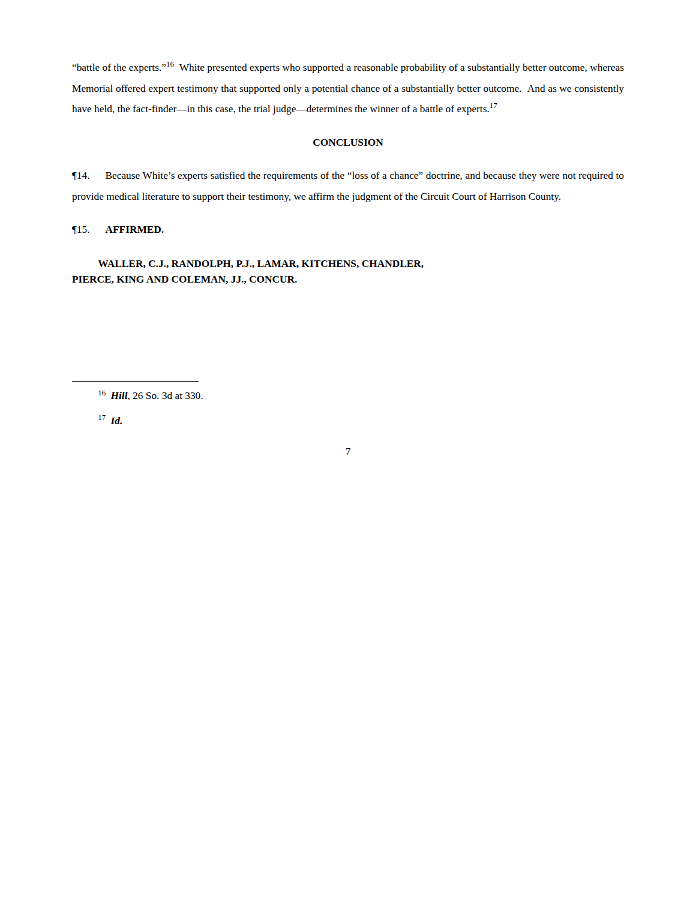“battle of the experts.”16 White presented experts who supported a reasonable probability of a substantially better outcome, whereas Memorial offered expert testimony that supported only a potential chance of a substantially better outcome. And as we consistently have held, the fact-finder—in this case, the trial judge—determines the winner of a battle of experts.17
CONCLUSION
¶14. Because White’s experts satisfied the requirements of the “loss of a chance” doctrine, and because they were not required to provide medical literature to support their testimony, we affirm the judgment of the Circuit Court of Harrison County.
¶15. AFFIRMED.
WALLER, C.J., RANDOLPH, P.J., LAMAR, KITCHENS, CHANDLER,
PIERCE, KING AND COLEMAN, JJ., CONCUR.
16 Hill, 26 So. 3d at 330.
17 Id.
7